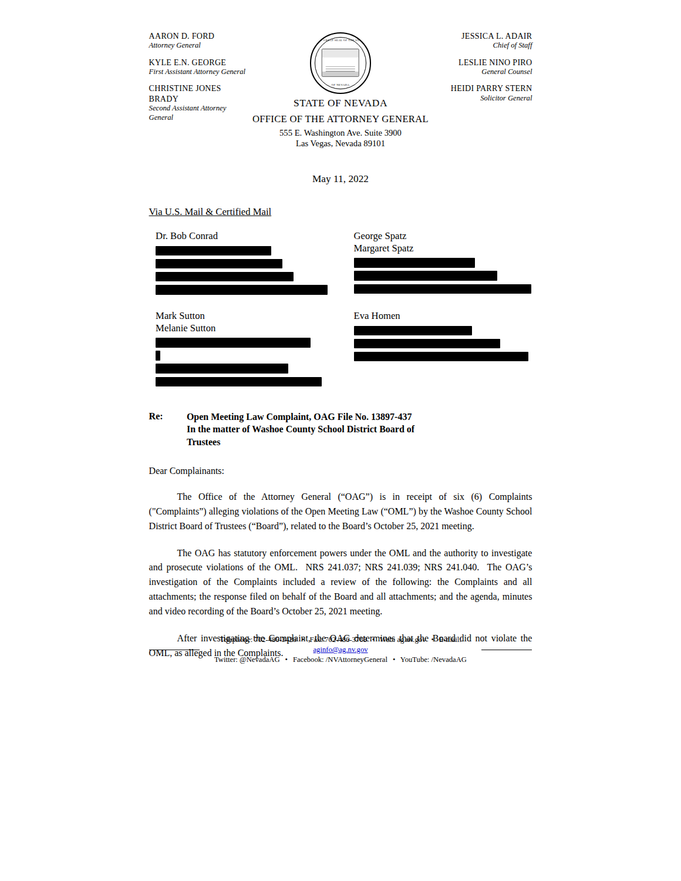AARON D. FORD
Attorney General
KYLE E.N. GEORGE
First Assistant Attorney General
CHRISTINE JONES BRADY
Second Assistant Attorney General
THE GREAT SEAL OF THE STATE
OF NEVADA
STATE OF NEVADA
OFFICE OF THE ATTORNEY GENERAL
555 E. Washington Ave. Suite 3900
Las Vegas, Nevada 89101
JESSICA L. ADAIR
Chief of Staff
LESLIE NINO PIRO
General Counsel
HEIDI PARRY STERN
Solicitor General
May 11, 2022
Via U.S. Mail & Certified Mail
Dr. Bob Conrad
George Spatz
Margaret Spatz
Mark Sutton
Melanie Sutton
Eva Homen
Re:
Open Meeting Law Complaint, OAG File No. 13897-437
In the matter of Washoe County School District Board of
Trustees
Dear Complainants:
The Office of the Attorney General (“OAG”) is in receipt of six (6) Complaints ("Complaints”) alleging violations of the Open Meeting Law (“OML”) by the Washoe County School District Board of Trustees (“Board”), related to the Board’s October 25, 2021 meeting.
The OAG has statutory enforcement powers under the OML and the authority to investigate and prosecute violations of the OML. NRS 241.037; NRS 241.039; NRS 241.040. The OAG’s investigation of the Complaints included a review of the following: the Complaints and all attachments; the response filed on behalf of the Board and all attachments; and the agenda, minutes and video recording of the Board’s October 25, 2021 meeting.
After investigating the Complaint, the OAG determines that the Board did not violate the OML, as alleged in the Complaints.
Telephone: 702-486-3420 • Fax: 702-486-3768 • Web: ag.nv.gov • E-mail: aginfo@ag.nv.gov
Twitter: @NevadaAG • Facebook: /NVAttorneyGeneral • YouTube: /NevadaAG